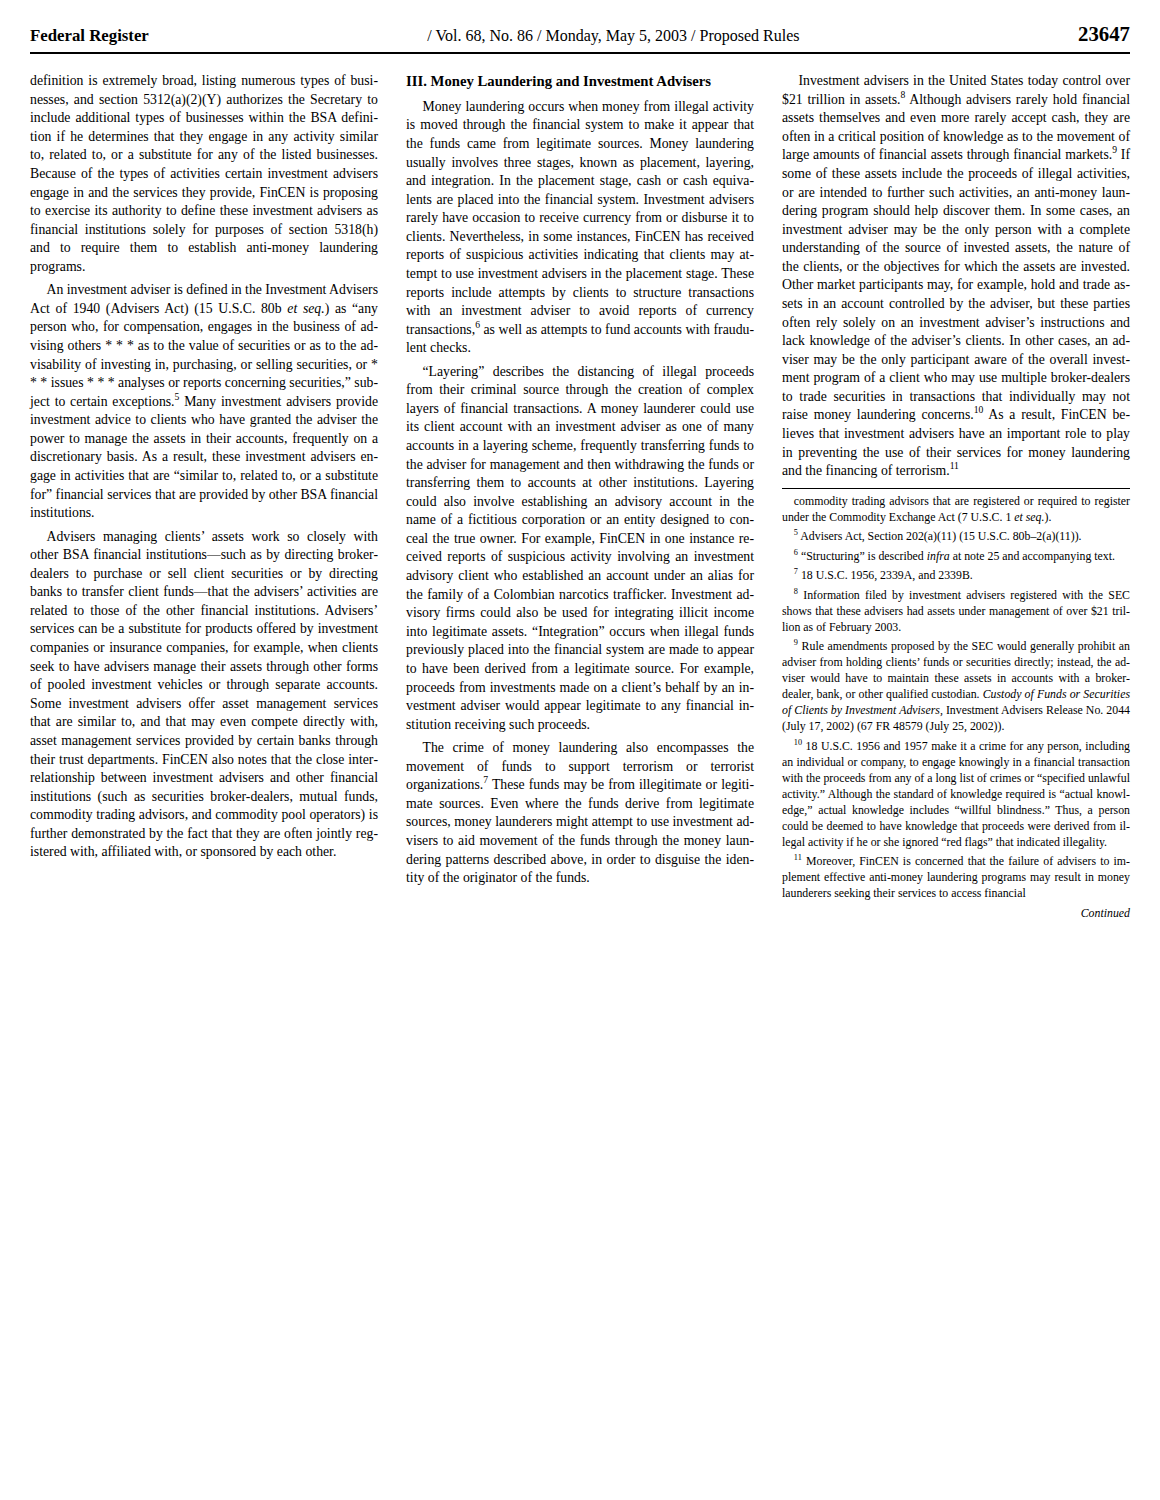Federal Register / Vol. 68, No. 86 / Monday, May 5, 2003 / Proposed Rules 23647
definition is extremely broad, listing numerous types of businesses, and section 5312(a)(2)(Y) authorizes the Secretary to include additional types of businesses within the BSA definition if he determines that they engage in any activity similar to, related to, or a substitute for any of the listed businesses. Because of the types of activities certain investment advisers engage in and the services they provide, FinCEN is proposing to exercise its authority to define these investment advisers as financial institutions solely for purposes of section 5318(h) and to require them to establish anti-money laundering programs.
An investment adviser is defined in the Investment Advisers Act of 1940 (Advisers Act) (15 U.S.C. 80b et seq.) as “any person who, for compensation, engages in the business of advising others * * * as to the value of securities or as to the advisability of investing in, purchasing, or selling securities, or * * * issues * * * analyses or reports concerning securities,” subject to certain exceptions.5 Many investment advisers provide investment advice to clients who have granted the adviser the power to manage the assets in their accounts, frequently on a discretionary basis. As a result, these investment advisers engage in activities that are “similar to, related to, or a substitute for” financial services that are provided by other BSA financial institutions.
Advisers managing clients’ assets work so closely with other BSA financial institutions—such as by directing broker-dealers to purchase or sell client securities or by directing banks to transfer client funds—that the advisers’ activities are related to those of the other financial institutions. Advisers’ services can be a substitute for products offered by investment companies or insurance companies, for example, when clients seek to have advisers manage their assets through other forms of pooled investment vehicles or through separate accounts. Some investment advisers offer asset management services that are similar to, and that may even compete directly with, asset management services provided by certain banks through their trust departments. FinCEN also notes that the close interrelationship between investment advisers and other financial institutions (such as securities broker-dealers, mutual funds, commodity trading advisors, and commodity pool operators) is further demonstrated by the fact that they are often jointly registered with, affiliated with, or sponsored by each other.
III. Money Laundering and Investment Advisers
Money laundering occurs when money from illegal activity is moved through the financial system to make it appear that the funds came from legitimate sources. Money laundering usually involves three stages, known as placement, layering, and integration. In the placement stage, cash or cash equivalents are placed into the financial system. Investment advisers rarely have occasion to receive currency from or disburse it to clients. Nevertheless, in some instances, FinCEN has received reports of suspicious activities indicating that clients may attempt to use investment advisers in the placement stage. These reports include attempts by clients to structure transactions with an investment adviser to avoid reports of currency transactions,6 as well as attempts to fund accounts with fraudulent checks.
“Layering” describes the distancing of illegal proceeds from their criminal source through the creation of complex layers of financial transactions. A money launderer could use its client account with an investment adviser as one of many accounts in a layering scheme, frequently transferring funds to the adviser for management and then withdrawing the funds or transferring them to accounts at other institutions. Layering could also involve establishing an advisory account in the name of a fictitious corporation or an entity designed to conceal the true owner. For example, FinCEN in one instance received reports of suspicious activity involving an investment advisory client who established an account under an alias for the family of a Colombian narcotics trafficker. Investment advisory firms could also be used for integrating illicit income into legitimate assets. “Integration” occurs when illegal funds previously placed into the financial system are made to appear to have been derived from a legitimate source. For example, proceeds from investments made on a client’s behalf by an investment adviser would appear legitimate to any financial institution receiving such proceeds.
The crime of money laundering also encompasses the movement of funds to support terrorism or terrorist organizations.7 These funds may be from illegitimate or legitimate sources. Even where the funds derive from legitimate sources, money launderers might attempt to use investment advisers to aid movement of the funds through the money laundering patterns described above, in order to disguise the identity of the originator of the funds.
Investment advisers in the United States today control over $21 trillion in assets.8 Although advisers rarely hold financial assets themselves and even more rarely accept cash, they are often in a critical position of knowledge as to the movement of large amounts of financial assets through financial markets.9 If some of these assets include the proceeds of illegal activities, or are intended to further such activities, an anti-money laundering program should help discover them. In some cases, an investment adviser may be the only person with a complete understanding of the source of invested assets, the nature of the clients, or the objectives for which the assets are invested. Other market participants may, for example, hold and trade assets in an account controlled by the adviser, but these parties often rely solely on an investment adviser’s instructions and lack knowledge of the adviser’s clients. In other cases, an adviser may be the only participant aware of the overall investment program of a client who may use multiple broker-dealers to trade securities in transactions that individually may not raise money laundering concerns.10 As a result, FinCEN believes that investment advisers have an important role to play in preventing the use of their services for money laundering and the financing of terrorism.11
commodity trading advisors that are registered or required to register under the Commodity Exchange Act (7 U.S.C. 1 et seq.).
5 Advisers Act, Section 202(a)(11) (15 U.S.C. 80b–2(a)(11)).
6 “Structuring” is described infra at note 25 and accompanying text.
7 18 U.S.C. 1956, 2339A, and 2339B.
8 Information filed by investment advisers registered with the SEC shows that these advisers had assets under management of over $21 trillion as of February 2003.
9 Rule amendments proposed by the SEC would generally prohibit an adviser from holding clients’ funds or securities directly; instead, the adviser would have to maintain these assets in accounts with a broker-dealer, bank, or other qualified custodian. Custody of Funds or Securities of Clients by Investment Advisers, Investment Advisers Release No. 2044 (July 17, 2002) (67 FR 48579 (July 25, 2002)).
10 18 U.S.C. 1956 and 1957 make it a crime for any person, including an individual or company, to engage knowingly in a financial transaction with the proceeds from any of a long list of crimes or “specified unlawful activity.” Although the standard of knowledge required is “actual knowledge,” actual knowledge includes “willful blindness.” Thus, a person could be deemed to have knowledge that proceeds were derived from illegal activity if he or she ignored “red flags” that indicated illegality.
11 Moreover, FinCEN is concerned that the failure of advisers to implement effective anti-money laundering programs may result in money launderers seeking their services to access financial
Continued